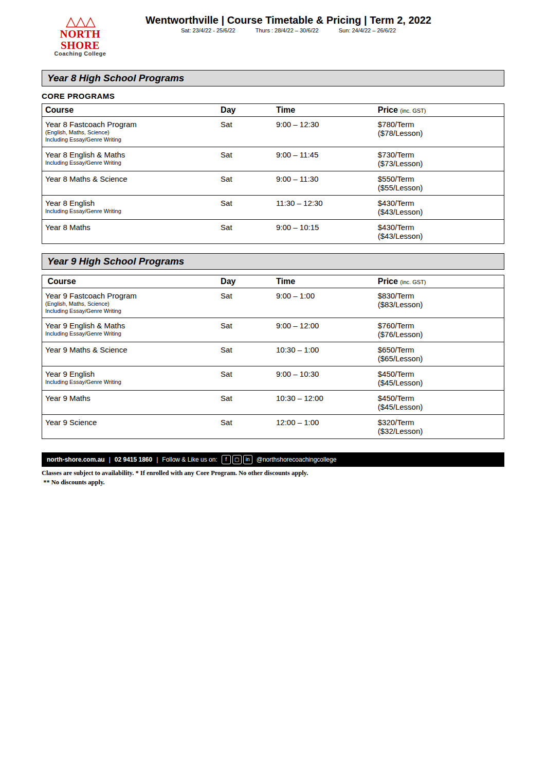△△△
NORTH SHORE
Coaching College
Wentworthville | Course Timetable & Pricing | Term 2, 2022
Sat: 23/4/22 - 25/6/22 Thurs : 28/4/22 – 30/6/22 Sun: 24/4/22 – 26/6/22
Year 8 High School Programs
CORE PROGRAMS
| Course | Day | Time | Price (inc. GST) |
| --- | --- | --- | --- |
| Year 8 Fastcoach Program (English, Maths, Science) Including Essay/Genre Writing | Sat | 9:00 – 12:30 | $780/Term ($78/Lesson) |
| Year 8 English & Maths Including Essay/Genre Writing | Sat | 9:00 – 11:45 | $730/Term ($73/Lesson) |
| Year 8 Maths & Science | Sat | 9:00 – 11:30 | $550/Term ($55/Lesson) |
| Year 8 English Including Essay/Genre Writing | Sat | 11:30 – 12:30 | $430/Term ($43/Lesson) |
| Year 8 Maths | Sat | 9:00 – 10:15 | $430/Term ($43/Lesson) |
Year 9 High School Programs
| Course | Day | Time | Price (inc. GST) |
| --- | --- | --- | --- |
| Year 9 Fastcoach Program (English, Maths, Science) Including Essay/Genre Writing | Sat | 9:00 – 1:00 | $830/Term ($83/Lesson) |
| Year 9 English & Maths Including Essay/Genre Writing | Sat | 9:00 – 12:00 | $760/Term ($76/Lesson) |
| Year 9 Maths & Science | Sat | 10:30 – 1:00 | $650/Term ($65/Lesson) |
| Year 9 English Including Essay/Genre Writing | Sat | 9:00 – 10:30 | $450/Term ($45/Lesson) |
| Year 9 Maths | Sat | 10:30 – 12:00 | $450/Term ($45/Lesson) |
| Year 9 Science | Sat | 12:00 – 1:00 | $320/Term ($32/Lesson) |
north-shore.com.au | 02 9415 1860 | Follow & Like us on: f ▢ in @northshorecoachingcollege
Classes are subject to availability. * If enrolled with any Core Program. No other discounts apply.
** No discounts apply.